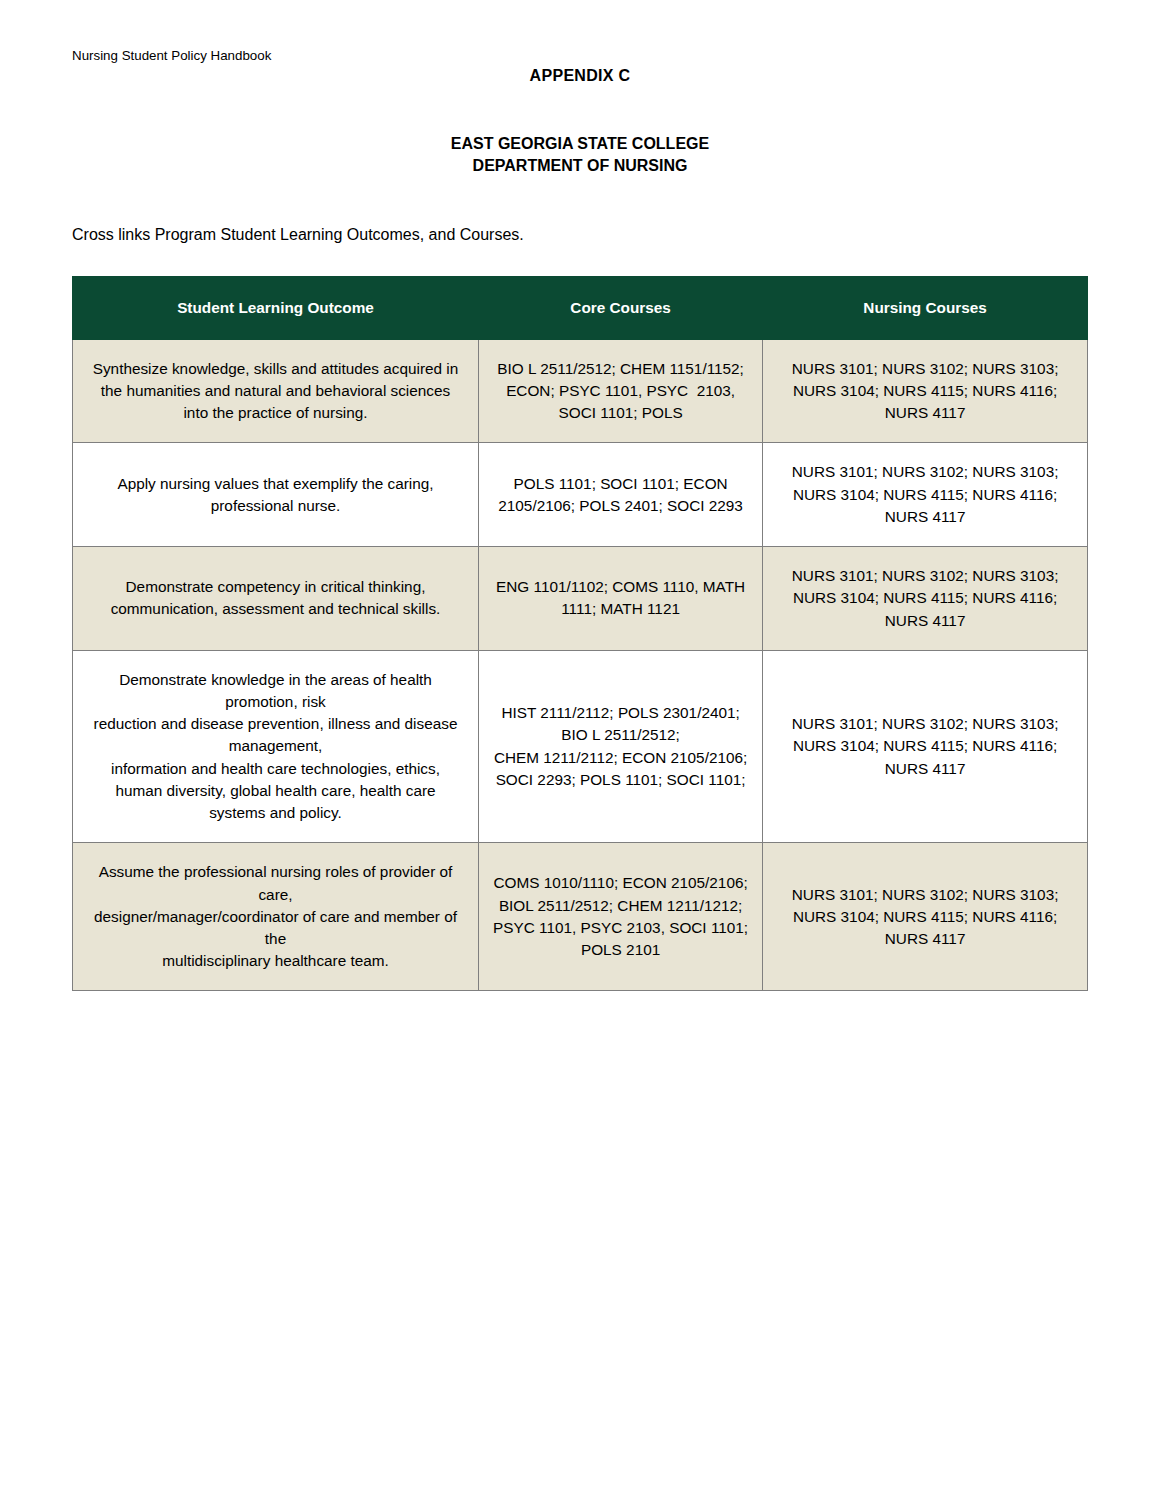Nursing Student Policy Handbook
APPENDIX C
EAST GEORGIA STATE COLLEGE
DEPARTMENT OF NURSING
Cross links Program Student Learning Outcomes, and Courses.
| Student Learning Outcome | Core Courses | Nursing Courses |
| --- | --- | --- |
| Synthesize knowledge, skills and attitudes acquired in the humanities and natural and behavioral sciences into the practice of nursing. | BIO L 2511/2512; CHEM 1151/1152; ECON; PSYC 1101, PSYC 2103, SOCI 1101; POLS | NURS 3101; NURS 3102; NURS 3103; NURS 3104; NURS 4115; NURS 4116; NURS 4117 |
| Apply nursing values that exemplify the caring, professional nurse. | POLS 1101; SOCI 1101; ECON 2105/2106; POLS 2401; SOCI 2293 | NURS 3101; NURS 3102; NURS 3103; NURS 3104; NURS 4115; NURS 4116; NURS 4117 |
| Demonstrate competency in critical thinking, communication, assessment and technical skills. | ENG 1101/1102; COMS 1110, MATH 1111; MATH 1121 | NURS 3101; NURS 3102; NURS 3103; NURS 3104; NURS 4115; NURS 4116; NURS 4117 |
| Demonstrate knowledge in the areas of health promotion, risk reduction and disease prevention, illness and disease management, information and health care technologies, ethics, human diversity, global health care, health care systems and policy. | HIST 2111/2112; POLS 2301/2401; BIO L 2511/2512; CHEM 1211/2112; ECON 2105/2106; SOCI 2293; POLS 1101; SOCI 1101; | NURS 3101; NURS 3102; NURS 3103; NURS 3104; NURS 4115; NURS 4116; NURS 4117 |
| Assume the professional nursing roles of provider of care, designer/manager/coordinator of care and member of the multidisciplinary healthcare team. | COMS 1010/1110; ECON 2105/2106; BIOL 2511/2512; CHEM 1211/1212; PSYC 1101, PSYC 2103, SOCI 1101; POLS 2101 | NURS 3101; NURS 3102; NURS 3103; NURS 3104; NURS 4115; NURS 4116; NURS 4117 |